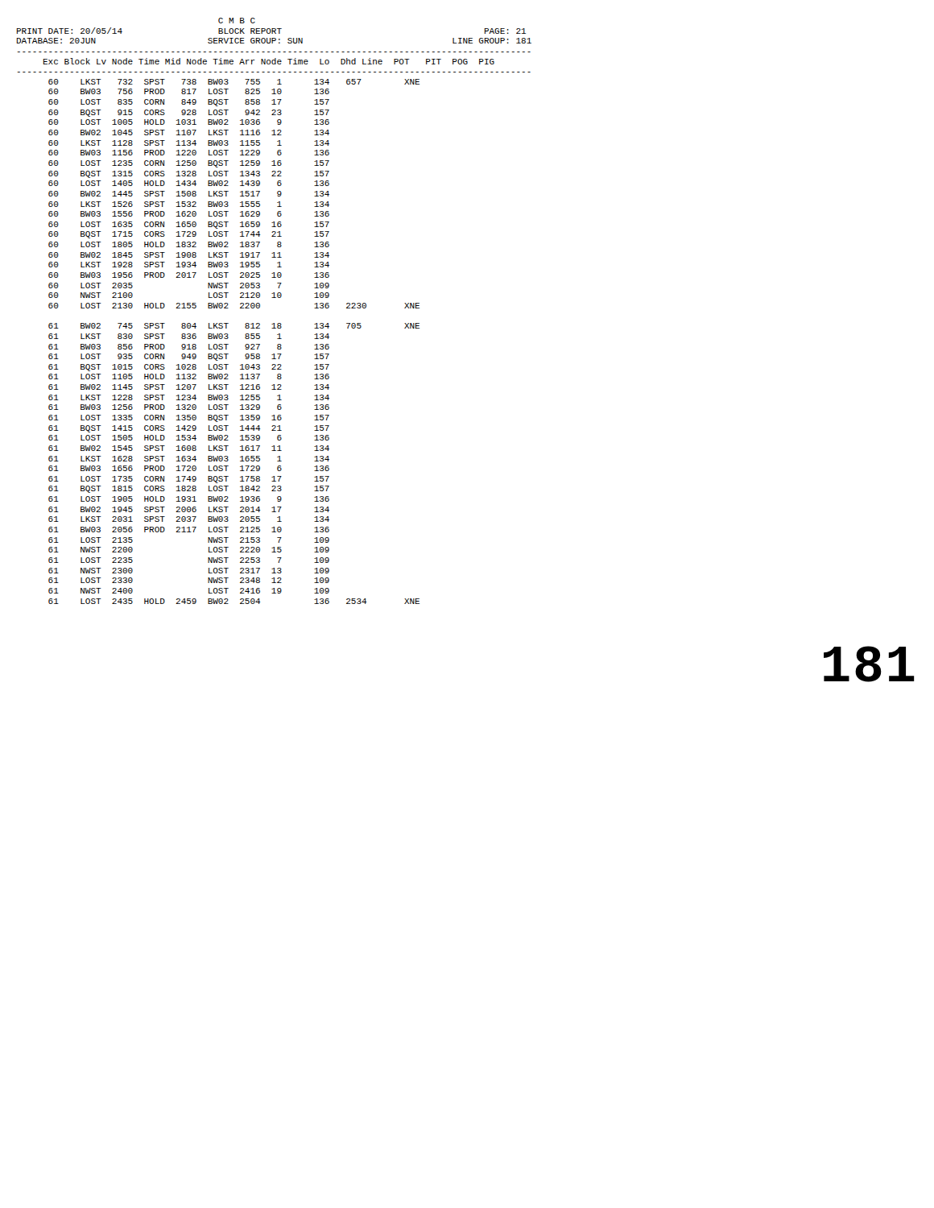C M B C
PRINT DATE: 20/05/14                  BLOCK REPORT                                      PAGE: 21
DATABASE: 20JUN                     SERVICE GROUP: SUN                            LINE GROUP: 181
-------------------------------------------------------------------------------------------------
     Exc Block Lv Node Time Mid Node Time Arr Node Time  Lo  Dhd Line  POT   PIT  POG  PIG
-------------------------------------------------------------------------------------------------
      60    LKST   732  SPST   738  BW03   755   1      134   657        XNE
      60    BW03   756  PROD   817  LOST   825  10      136
      60    LOST   835  CORN   849  BQST   858  17      157
      60    BQST   915  CORS   928  LOST   942  23      157
      60    LOST  1005  HOLD  1031  BW02  1036   9      136
      60    BW02  1045  SPST  1107  LKST  1116  12      134
      60    LKST  1128  SPST  1134  BW03  1155   1      134
      60    BW03  1156  PROD  1220  LOST  1229   6      136
      60    LOST  1235  CORN  1250  BQST  1259  16      157
      60    BQST  1315  CORS  1328  LOST  1343  22      157
      60    LOST  1405  HOLD  1434  BW02  1439   6      136
      60    BW02  1445  SPST  1508  LKST  1517   9      134
      60    LKST  1526  SPST  1532  BW03  1555   1      134
      60    BW03  1556  PROD  1620  LOST  1629   6      136
      60    LOST  1635  CORN  1650  BQST  1659  16      157
      60    BQST  1715  CORS  1729  LOST  1744  21      157
      60    LOST  1805  HOLD  1832  BW02  1837   8      136
      60    BW02  1845  SPST  1908  LKST  1917  11      134
      60    LKST  1928  SPST  1934  BW03  1955   1      134
      60    BW03  1956  PROD  2017  LOST  2025  10      136
      60    LOST  2035              NWST  2053   7      109
      60    NWST  2100              LOST  2120  10      109
      60    LOST  2130  HOLD  2155  BW02  2200          136   2230       XNE

      61    BW02   745  SPST   804  LKST   812  18      134   705        XNE
      61    LKST   830  SPST   836  BW03   855   1      134
      61    BW03   856  PROD   918  LOST   927   8      136
      61    LOST   935  CORN   949  BQST   958  17      157
      61    BQST  1015  CORS  1028  LOST  1043  22      157
      61    LOST  1105  HOLD  1132  BW02  1137   8      136
      61    BW02  1145  SPST  1207  LKST  1216  12      134
      61    LKST  1228  SPST  1234  BW03  1255   1      134
      61    BW03  1256  PROD  1320  LOST  1329   6      136
      61    LOST  1335  CORN  1350  BQST  1359  16      157
      61    BQST  1415  CORS  1429  LOST  1444  21      157
      61    LOST  1505  HOLD  1534  BW02  1539   6      136
      61    BW02  1545  SPST  1608  LKST  1617  11      134
      61    LKST  1628  SPST  1634  BW03  1655   1      134
      61    BW03  1656  PROD  1720  LOST  1729   6      136
      61    LOST  1735  CORN  1749  BQST  1758  17      157
      61    BQST  1815  CORS  1828  LOST  1842  23      157
      61    LOST  1905  HOLD  1931  BW02  1936   9      136
      61    BW02  1945  SPST  2006  LKST  2014  17      134
      61    LKST  2031  SPST  2037  BW03  2055   1      134
      61    BW03  2056  PROD  2117  LOST  2125  10      136
      61    LOST  2135              NWST  2153   7      109
      61    NWST  2200              LOST  2220  15      109
      61    LOST  2235              NWST  2253   7      109
      61    NWST  2300              LOST  2317  13      109
      61    LOST  2330              NWST  2348  12      109
      61    NWST  2400              LOST  2416  19      109
      61    LOST  2435  HOLD  2459  BW02  2504          136   2534       XNE
181